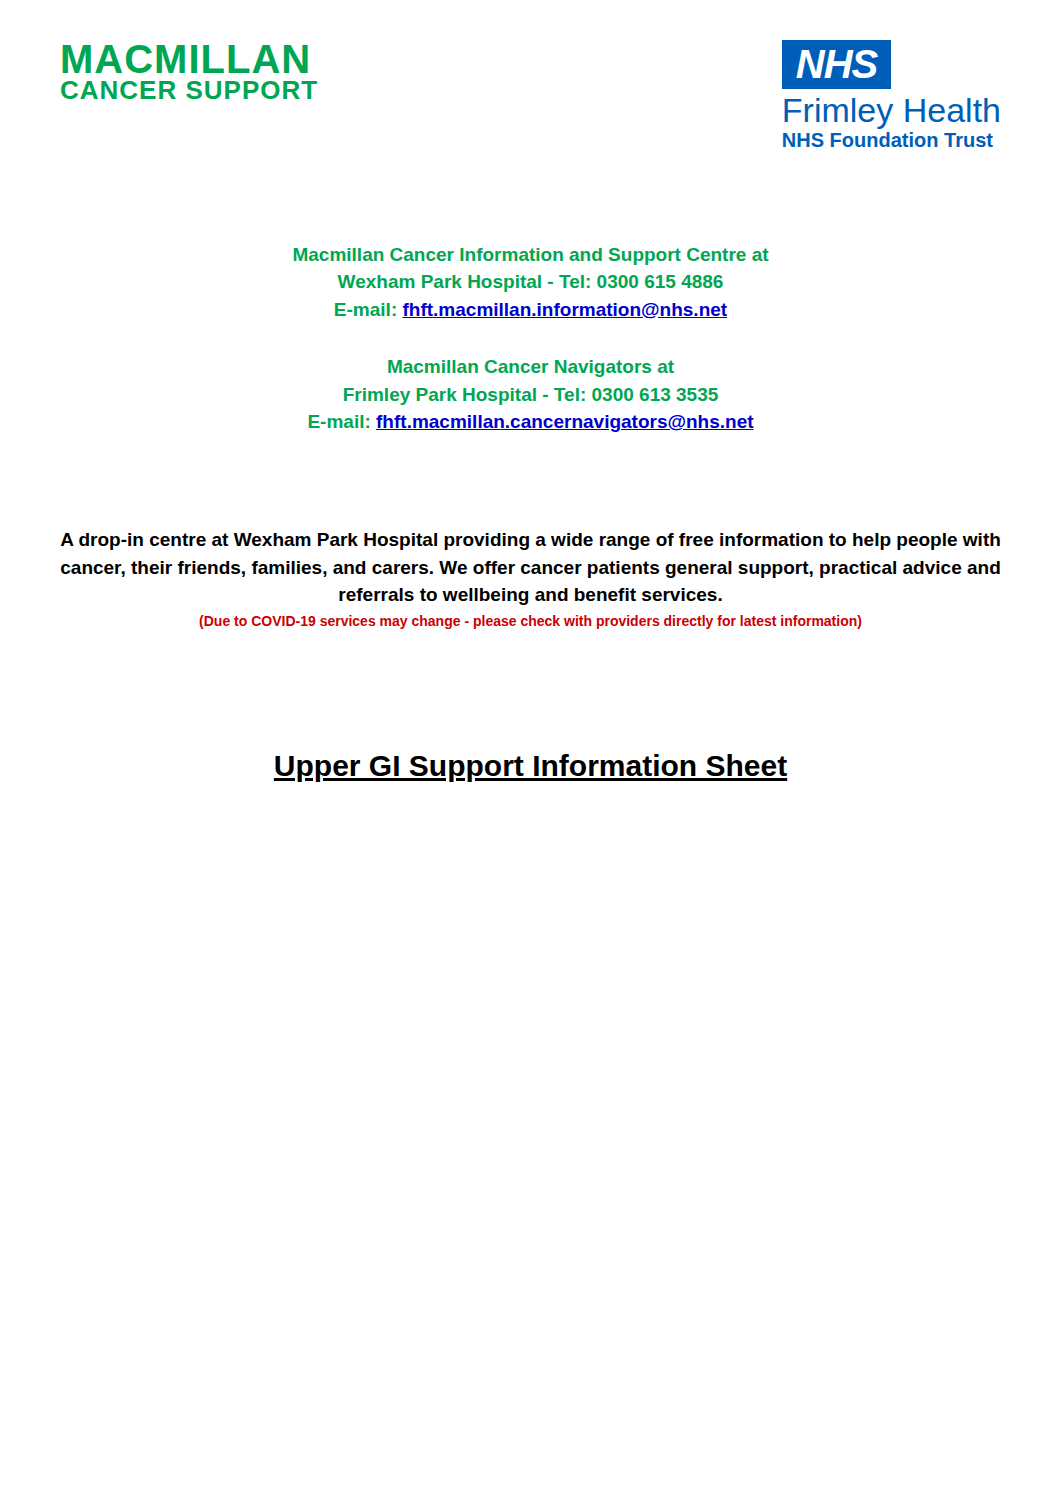MACMILLAN CANCER SUPPORT
NHS
Frimley Health
NHS Foundation Trust
Macmillan Cancer Information and Support Centre at
Wexham Park Hospital - Tel: 0300 615 4886
E-mail: fhft.macmillan.information@nhs.net
Macmillan Cancer Navigators at
Frimley Park Hospital - Tel: 0300 613 3535
E-mail: fhft.macmillan.cancernavigators@nhs.net
A drop-in centre at Wexham Park Hospital providing a wide range of free information to help people with cancer, their friends, families, and carers. We offer cancer patients general support, practical advice and referrals to wellbeing and benefit services.
(Due to COVID-19 services may change - please check with providers directly for latest information)
Upper GI Support Information Sheet